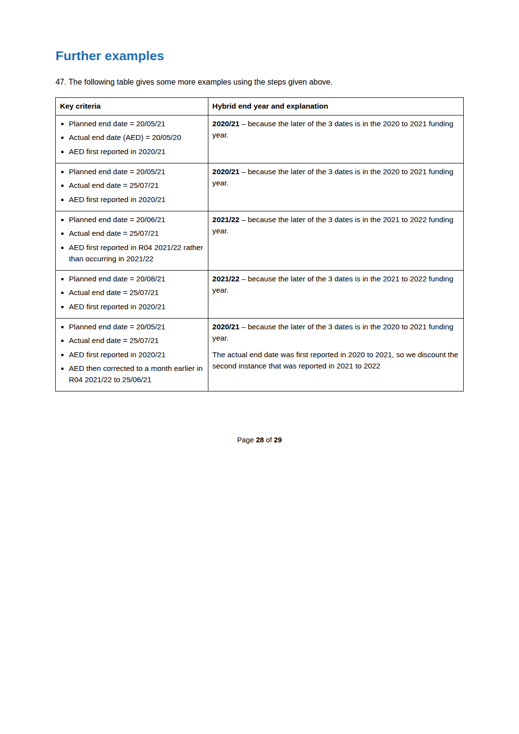Further examples
47. The following table gives some more examples using the steps given above.
| Key criteria | Hybrid end year and explanation |
| --- | --- |
| Planned end date = 20/05/21 Actual end date (AED) = 20/05/20 AED first reported in 2020/21 | 2020/21 – because the later of the 3 dates is in the 2020 to 2021 funding year. |
| Planned end date = 20/05/21 Actual end date = 25/07/21 AED first reported in 2020/21 | 2020/21 – because the later of the 3 dates is in the 2020 to 2021 funding year. |
| Planned end date = 20/06/21 Actual end date = 25/07/21 AED first reported in R04 2021/22 rather than occurring in 2021/22 | 2021/22 – because the later of the 3 dates is in the 2021 to 2022 funding year. |
| Planned end date = 20/08/21 Actual end date = 25/07/21 AED first reported in 2020/21 | 2021/22 – because the later of the 3 dates is in the 2021 to 2022 funding year. |
| Planned end date = 20/05/21 Actual end date = 25/07/21 AED first reported in 2020/21 AED then corrected to a month earlier in R04 2021/22 to 25/06/21 | 2020/21 – because the later of the 3 dates is in the 2020 to 2021 funding year. The actual end date was first reported in 2020 to 2021, so we discount the second instance that was reported in 2021 to 2022 |
Page 28 of 29